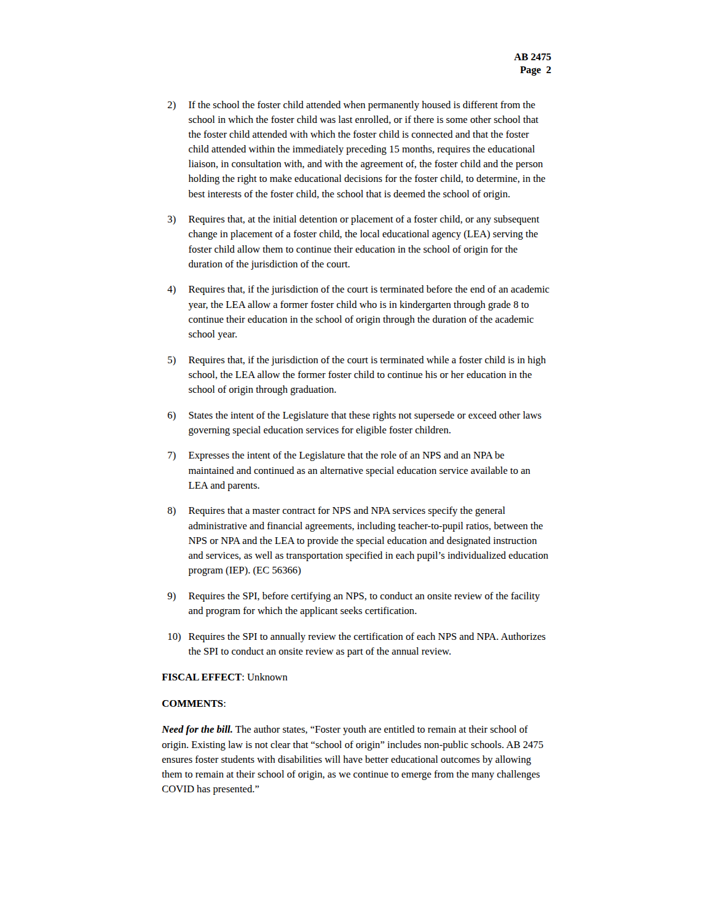AB 2475 Page 2
2) If the school the foster child attended when permanently housed is different from the school in which the foster child was last enrolled, or if there is some other school that the foster child attended with which the foster child is connected and that the foster child attended within the immediately preceding 15 months, requires the educational liaison, in consultation with, and with the agreement of, the foster child and the person holding the right to make educational decisions for the foster child, to determine, in the best interests of the foster child, the school that is deemed the school of origin.
3) Requires that, at the initial detention or placement of a foster child, or any subsequent change in placement of a foster child, the local educational agency (LEA) serving the foster child allow them to continue their education in the school of origin for the duration of the jurisdiction of the court.
4) Requires that, if the jurisdiction of the court is terminated before the end of an academic year, the LEA allow a former foster child who is in kindergarten through grade 8 to continue their education in the school of origin through the duration of the academic school year.
5) Requires that, if the jurisdiction of the court is terminated while a foster child is in high school, the LEA allow the former foster child to continue his or her education in the school of origin through graduation.
6) States the intent of the Legislature that these rights not supersede or exceed other laws governing special education services for eligible foster children.
7) Expresses the intent of the Legislature that the role of an NPS and an NPA be maintained and continued as an alternative special education service available to an LEA and parents.
8) Requires that a master contract for NPS and NPA services specify the general administrative and financial agreements, including teacher-to-pupil ratios, between the NPS or NPA and the LEA to provide the special education and designated instruction and services, as well as transportation specified in each pupil’s individualized education program (IEP). (EC 56366)
9) Requires the SPI, before certifying an NPS, to conduct an onsite review of the facility and program for which the applicant seeks certification.
10) Requires the SPI to annually review the certification of each NPS and NPA. Authorizes the SPI to conduct an onsite review as part of the annual review.
FISCAL EFFECT: Unknown
COMMENTS:
Need for the bill. The author states, “Foster youth are entitled to remain at their school of origin. Existing law is not clear that “school of origin” includes non-public schools. AB 2475 ensures foster students with disabilities will have better educational outcomes by allowing them to remain at their school of origin, as we continue to emerge from the many challenges COVID has presented.”